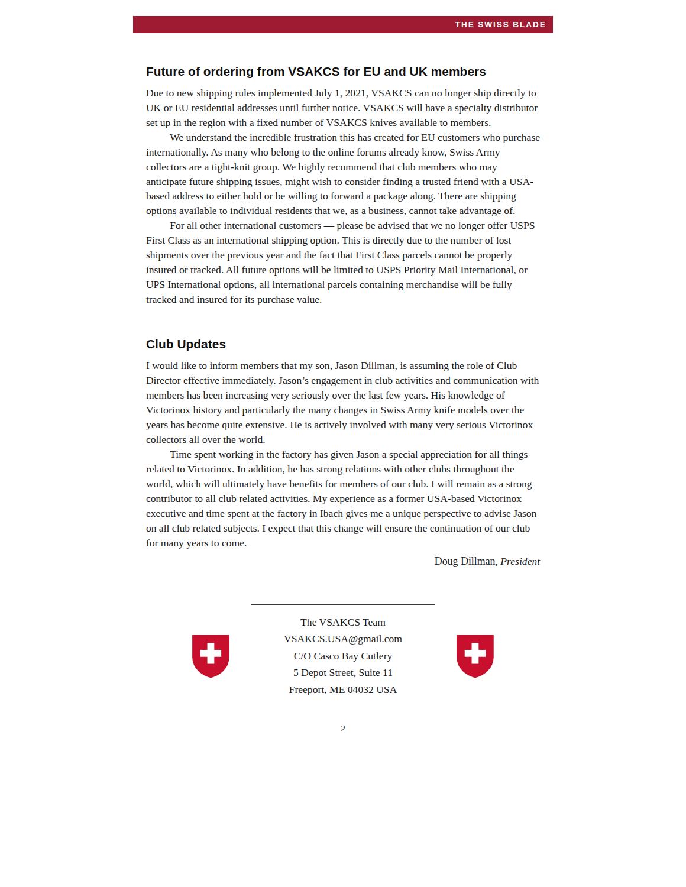The Swiss Blade
Future of ordering from VSAKCS for EU and UK members
Due to new shipping rules implemented July 1, 2021, VSAKCS can no longer ship directly to UK or EU residential addresses until further notice. VSAKCS will have a specialty distributor set up in the region with a fixed number of VSAKCS knives available to members.
We understand the incredible frustration this has created for EU customers who purchase internationally. As many who belong to the online forums already know, Swiss Army collectors are a tight-knit group. We highly recommend that club members who may anticipate future shipping issues, might wish to consider finding a trusted friend with a USA-based address to either hold or be willing to forward a package along. There are shipping options available to individual residents that we, as a business, cannot take advantage of.
For all other international customers — please be advised that we no longer offer USPS First Class as an international shipping option. This is directly due to the number of lost shipments over the previous year and the fact that First Class parcels cannot be properly insured or tracked. All future options will be limited to USPS Priority Mail International, or UPS International options, all international parcels containing merchandise will be fully tracked and insured for its purchase value.
Club Updates
I would like to inform members that my son, Jason Dillman, is assuming the role of Club Director effective immediately. Jason’s engagement in club activities and communication with members has been increasing very seriously over the last few years. His knowledge of Victorinox history and particularly the many changes in Swiss Army knife models over the years has become quite extensive. He is actively involved with many very serious Victorinox collectors all over the world.
Time spent working in the factory has given Jason a special appreciation for all things related to Victorinox. In addition, he has strong relations with other clubs throughout the world, which will ultimately have benefits for members of our club. I will remain as a strong contributor to all club related activities. My experience as a former USA-based Victorinox executive and time spent at the factory in Ibach gives me a unique perspective to advise Jason on all club related subjects. I expect that this change will ensure the continuation of our club for many years to come.
Doug Dillman, President
The VSAKCS Team
VSAKCS.USA@gmail.com
C/O Casco Bay Cutlery
5 Depot Street, Suite 11
Freeport, ME 04032 USA
2